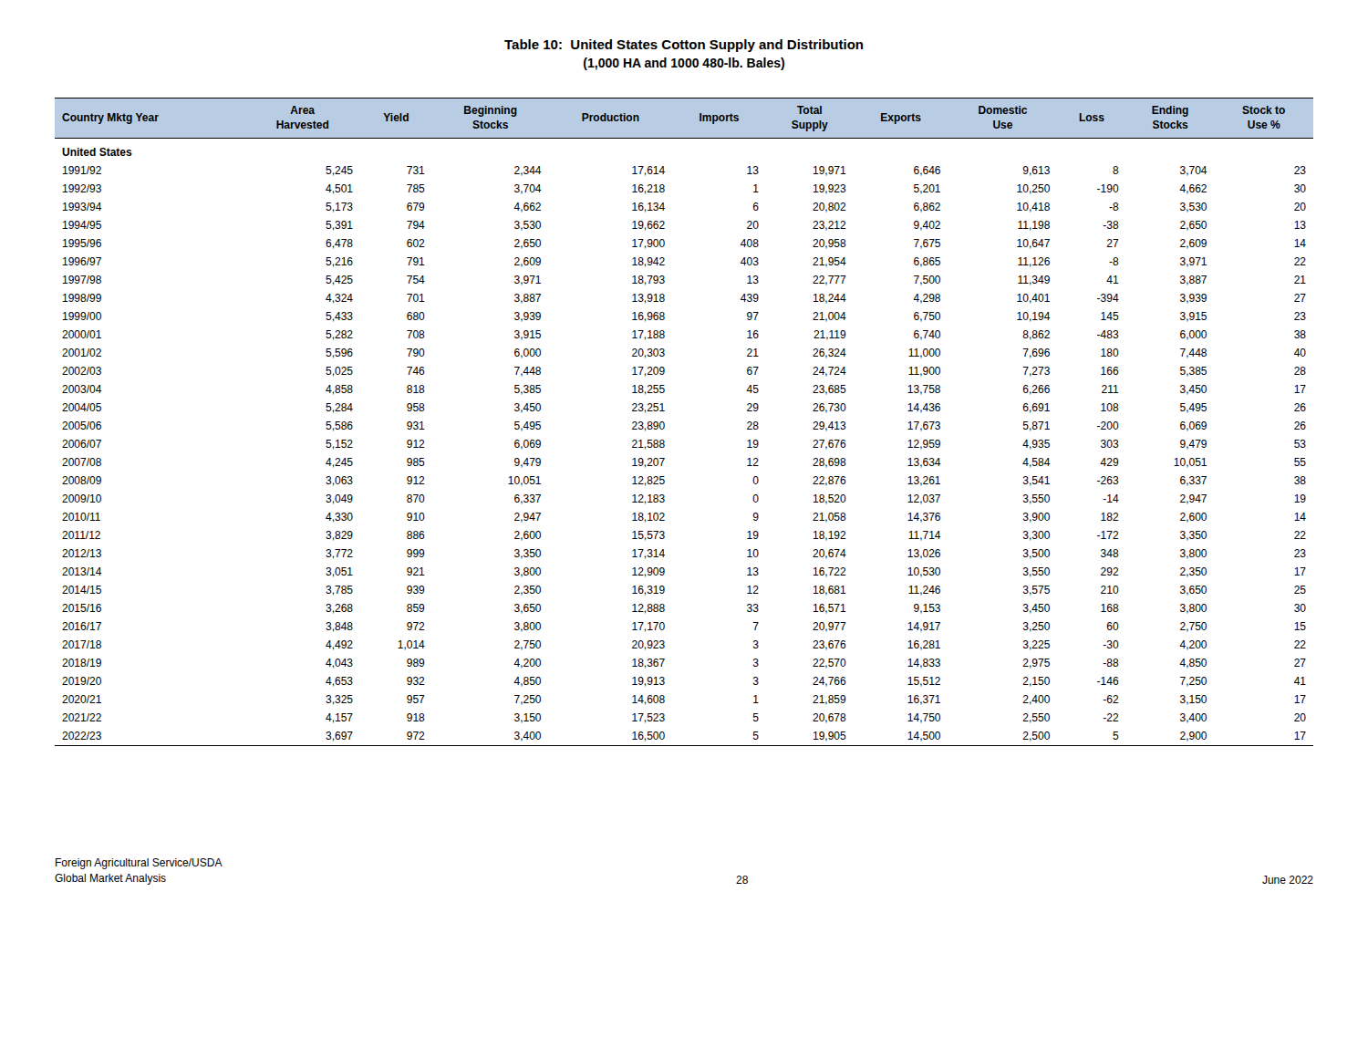Table 10: United States Cotton Supply and Distribution
(1,000 HA and 1000 480-lb. Bales)
| Country Mktg Year | Area Harvested | Yield | Beginning Stocks | Production | Imports | Total Supply | Exports | Domestic Use | Loss | Ending Stocks | Stock to Use % |
| --- | --- | --- | --- | --- | --- | --- | --- | --- | --- | --- | --- |
| United States |
| 1991/92 | 5,245 | 731 | 2,344 | 17,614 | 13 | 19,971 | 6,646 | 9,613 | 8 | 3,704 | 23 |
| 1992/93 | 4,501 | 785 | 3,704 | 16,218 | 1 | 19,923 | 5,201 | 10,250 | -190 | 4,662 | 30 |
| 1993/94 | 5,173 | 679 | 4,662 | 16,134 | 6 | 20,802 | 6,862 | 10,418 | -8 | 3,530 | 20 |
| 1994/95 | 5,391 | 794 | 3,530 | 19,662 | 20 | 23,212 | 9,402 | 11,198 | -38 | 2,650 | 13 |
| 1995/96 | 6,478 | 602 | 2,650 | 17,900 | 408 | 20,958 | 7,675 | 10,647 | 27 | 2,609 | 14 |
| 1996/97 | 5,216 | 791 | 2,609 | 18,942 | 403 | 21,954 | 6,865 | 11,126 | -8 | 3,971 | 22 |
| 1997/98 | 5,425 | 754 | 3,971 | 18,793 | 13 | 22,777 | 7,500 | 11,349 | 41 | 3,887 | 21 |
| 1998/99 | 4,324 | 701 | 3,887 | 13,918 | 439 | 18,244 | 4,298 | 10,401 | -394 | 3,939 | 27 |
| 1999/00 | 5,433 | 680 | 3,939 | 16,968 | 97 | 21,004 | 6,750 | 10,194 | 145 | 3,915 | 23 |
| 2000/01 | 5,282 | 708 | 3,915 | 17,188 | 16 | 21,119 | 6,740 | 8,862 | -483 | 6,000 | 38 |
| 2001/02 | 5,596 | 790 | 6,000 | 20,303 | 21 | 26,324 | 11,000 | 7,696 | 180 | 7,448 | 40 |
| 2002/03 | 5,025 | 746 | 7,448 | 17,209 | 67 | 24,724 | 11,900 | 7,273 | 166 | 5,385 | 28 |
| 2003/04 | 4,858 | 818 | 5,385 | 18,255 | 45 | 23,685 | 13,758 | 6,266 | 211 | 3,450 | 17 |
| 2004/05 | 5,284 | 958 | 3,450 | 23,251 | 29 | 26,730 | 14,436 | 6,691 | 108 | 5,495 | 26 |
| 2005/06 | 5,586 | 931 | 5,495 | 23,890 | 28 | 29,413 | 17,673 | 5,871 | -200 | 6,069 | 26 |
| 2006/07 | 5,152 | 912 | 6,069 | 21,588 | 19 | 27,676 | 12,959 | 4,935 | 303 | 9,479 | 53 |
| 2007/08 | 4,245 | 985 | 9,479 | 19,207 | 12 | 28,698 | 13,634 | 4,584 | 429 | 10,051 | 55 |
| 2008/09 | 3,063 | 912 | 10,051 | 12,825 | 0 | 22,876 | 13,261 | 3,541 | -263 | 6,337 | 38 |
| 2009/10 | 3,049 | 870 | 6,337 | 12,183 | 0 | 18,520 | 12,037 | 3,550 | -14 | 2,947 | 19 |
| 2010/11 | 4,330 | 910 | 2,947 | 18,102 | 9 | 21,058 | 14,376 | 3,900 | 182 | 2,600 | 14 |
| 2011/12 | 3,829 | 886 | 2,600 | 15,573 | 19 | 18,192 | 11,714 | 3,300 | -172 | 3,350 | 22 |
| 2012/13 | 3,772 | 999 | 3,350 | 17,314 | 10 | 20,674 | 13,026 | 3,500 | 348 | 3,800 | 23 |
| 2013/14 | 3,051 | 921 | 3,800 | 12,909 | 13 | 16,722 | 10,530 | 3,550 | 292 | 2,350 | 17 |
| 2014/15 | 3,785 | 939 | 2,350 | 16,319 | 12 | 18,681 | 11,246 | 3,575 | 210 | 3,650 | 25 |
| 2015/16 | 3,268 | 859 | 3,650 | 12,888 | 33 | 16,571 | 9,153 | 3,450 | 168 | 3,800 | 30 |
| 2016/17 | 3,848 | 972 | 3,800 | 17,170 | 7 | 20,977 | 14,917 | 3,250 | 60 | 2,750 | 15 |
| 2017/18 | 4,492 | 1,014 | 2,750 | 20,923 | 3 | 23,676 | 16,281 | 3,225 | -30 | 4,200 | 22 |
| 2018/19 | 4,043 | 989 | 4,200 | 18,367 | 3 | 22,570 | 14,833 | 2,975 | -88 | 4,850 | 27 |
| 2019/20 | 4,653 | 932 | 4,850 | 19,913 | 3 | 24,766 | 15,512 | 2,150 | -146 | 7,250 | 41 |
| 2020/21 | 3,325 | 957 | 7,250 | 14,608 | 1 | 21,859 | 16,371 | 2,400 | -62 | 3,150 | 17 |
| 2021/22 | 4,157 | 918 | 3,150 | 17,523 | 5 | 20,678 | 14,750 | 2,550 | -22 | 3,400 | 20 |
| 2022/23 | 3,697 | 972 | 3,400 | 16,500 | 5 | 19,905 | 14,500 | 2,500 | 5 | 2,900 | 17 |
Foreign Agricultural Service/USDA
Global Market Analysis
28
June 2022